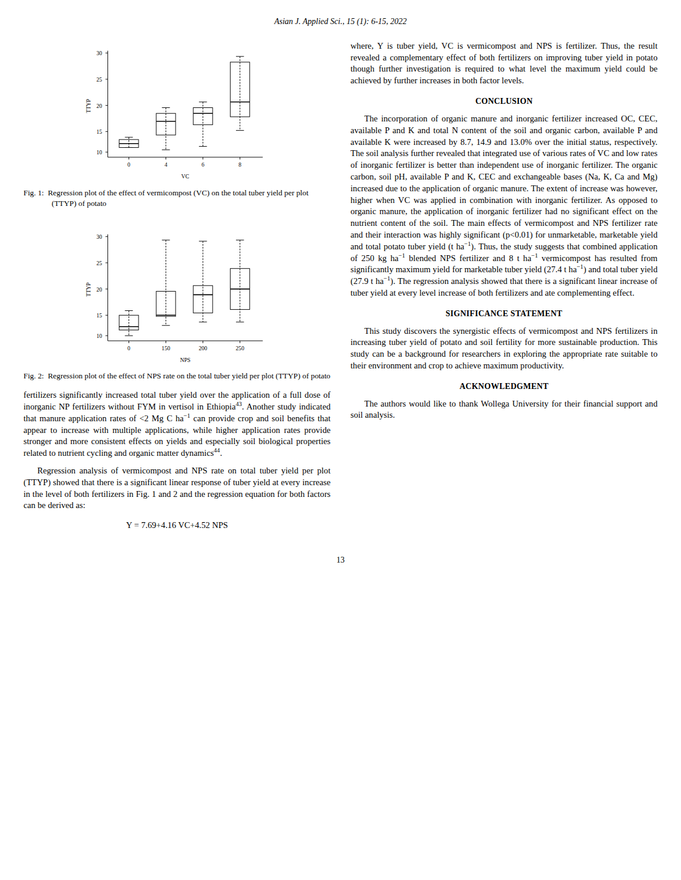Asian J. Applied Sci., 15 (1): 6-15, 2022
30 25 20 15 10 TTYP 0 4 6 8 VC
Fig. 1: Regression plot of the effect of vermicompost (VC) on the total tuber yield per plot (TTYP) of potato
30 25 20 15 10 TTYP 0 150 200 250 NPS
Fig. 2: Regression plot of the effect of NPS rate on the total tuber yield per plot (TTYP) of potato
fertilizers significantly increased total tuber yield over the application of a full dose of inorganic NP fertilizers without FYM in vertisol in Ethiopia43. Another study indicated that manure application rates of <2 Mg C ha−1 can provide crop and soil benefits that appear to increase with multiple applications, while higher application rates provide stronger and more consistent effects on yields and especially soil biological properties related to nutrient cycling and organic matter dynamics44.
Regression analysis of vermicompost and NPS rate on total tuber yield per plot (TTYP) showed that there is a significant linear response of tuber yield at every increase in the level of both fertilizers in Fig. 1 and 2 and the regression equation for both factors can be derived as:
Y = 7.69+4.16 VC+4.52 NPS
where, Y is tuber yield, VC is vermicompost and NPS is fertilizer. Thus, the result revealed a complementary effect of both fertilizers on improving tuber yield in potato though further investigation is required to what level the maximum yield could be achieved by further increases in both factor levels.
Conclusion
The incorporation of organic manure and inorganic fertilizer increased OC, CEC, available P and K and total N content of the soil and organic carbon, available P and available K were increased by 8.7, 14.9 and 13.0% over the initial status, respectively. The soil analysis further revealed that integrated use of various rates of VC and low rates of inorganic fertilizer is better than independent use of inorganic fertilizer. The organic carbon, soil pH, available P and K, CEC and exchangeable bases (Na, K, Ca and Mg) increased due to the application of organic manure. The extent of increase was however, higher when VC was applied in combination with inorganic fertilizer. As opposed to organic manure, the application of inorganic fertilizer had no significant effect on the nutrient content of the soil. The main effects of vermicompost and NPS fertilizer rate and their interaction was highly significant (p<0.01) for unmarketable, marketable yield and total potato tuber yield (t ha−1). Thus, the study suggests that combined application of 250 kg ha−1 blended NPS fertilizer and 8 t ha−1 vermicompost has resulted from significantly maximum yield for marketable tuber yield (27.4 t ha−1) and total tuber yield (27.9 t ha−1). The regression analysis showed that there is a significant linear increase of tuber yield at every level increase of both fertilizers and ate complementing effect.
Significance Statement
This study discovers the synergistic effects of vermicompost and NPS fertilizers in increasing tuber yield of potato and soil fertility for more sustainable production. This study can be a background for researchers in exploring the appropriate rate suitable to their environment and crop to achieve maximum productivity.
Acknowledgment
The authors would like to thank Wollega University for their financial support and soil analysis.
13